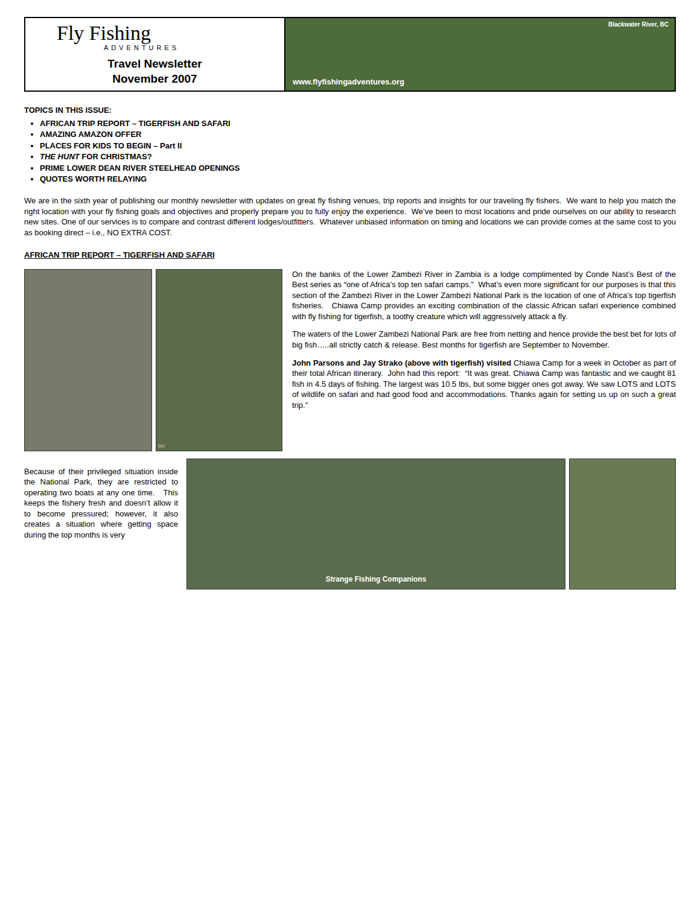Fly Fishing
ADVENTURES
Travel Newsletter
November 2007
Blackwater River, BC www.flyfishingadventures.org
TOPICS IN THIS ISSUE:
AFRICAN TRIP REPORT – TIGERFISH AND SAFARI
AMAZING AMAZON OFFER
PLACES FOR KIDS TO BEGIN – Part II
THE HUNT FOR CHRISTMAS?
PRIME LOWER DEAN RIVER STEELHEAD OPENINGS
QUOTES WORTH RELAYING
We are in the sixth year of publishing our monthly newsletter with updates on great fly fishing venues, trip reports and insights for our traveling fly fishers. We want to help you match the right location with your fly fishing goals and objectives and properly prepare you to fully enjoy the experience. We’ve been to most locations and pride ourselves on our ability to research new sites. One of our services is to compare and contrast different lodges/outfitters. Whatever unbiased information on timing and locations we can provide comes at the same cost to you as booking direct – i.e., NO EXTRA COST.
AFRICAN TRIP REPORT – TIGERFISH AND SAFARI
007
On the banks of the Lower Zambezi River in Zambia is a lodge complimented by Conde Nast’s Best of the Best series as “one of Africa’s top ten safari camps.” What’s even more significant for our purposes is that this section of the Zambezi River in the Lower Zambezi National Park is the location of one of Africa’s top tigerfish fisheries. Chiawa Camp provides an exciting combination of the classic African safari experience combined with fly fishing for tigerfish, a toothy creature which will aggressively attack a fly.
The waters of the Lower Zambezi National Park are free from netting and hence provide the best bet for lots of big fish…..all strictly catch & release. Best months for tigerfish are September to November.
John Parsons and Jay Strako (above with tigerfish) visited Chiawa Camp for a week in October as part of their total African itinerary. John had this report: “It was great. Chiawa Camp was fantastic and we caught 81 fish in 4.5 days of fishing. The largest was 10.5 lbs, but some bigger ones got away. We saw LOTS and LOTS of wildlife on safari and had good food and accommodations. Thanks again for setting us up on such a great trip.”
Because of their privileged situation inside the National Park, they are restricted to operating two boats at any one time. This keeps the fishery fresh and doesn’t allow it to become pressured; however, it also creates a situation where getting space during the top months is very
Strange Fishing Companions